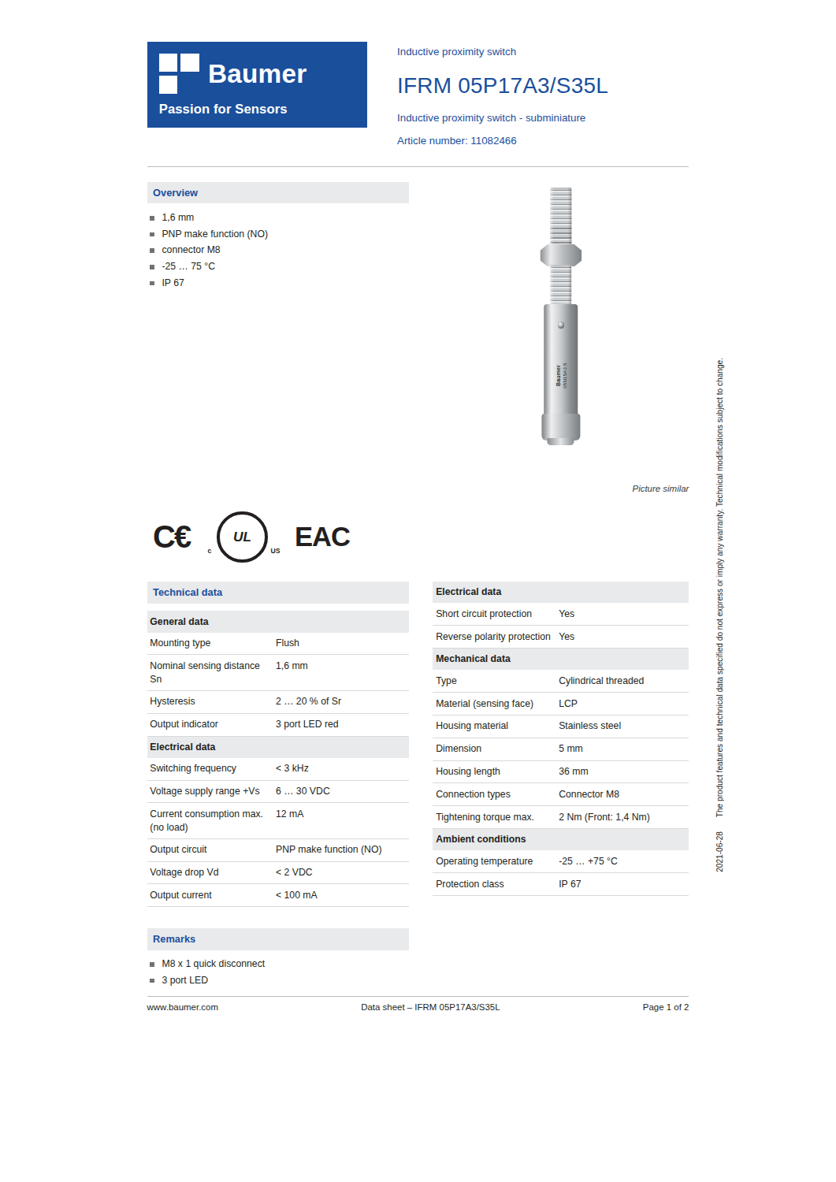Baumer
Passion for Sensors
Inductive proximity switch
IFRM 05P17A3/S35L
Inductive proximity switch - subminiature
Article number: 11082466
Overview
1,6 mm
PNP make function (NO)
connector M8
-25 … 75 °C
IP 67
Baumer05N15A3.5
Picture similar
C€
c UL US
EAC
Technical data
| General data |
| Mounting type | Flush |
| Nominal sensing distance Sn | 1,6 mm |
| Hysteresis | 2 … 20 % of Sr |
| Output indicator | 3 port LED red |
| Electrical data |
| Switching frequency | < 3 kHz |
| Voltage supply range +Vs | 6 … 30 VDC |
| Current consumption max. (no load) | 12 mA |
| Output circuit | PNP make function (NO) |
| Voltage drop Vd | < 2 VDC |
| Output current | < 100 mA |
Remarks
M8 x 1 quick disconnect
3 port LED
| Electrical data |
| Short circuit protection | Yes |
| Reverse polarity protection | Yes |
| Mechanical data |
| Type | Cylindrical threaded |
| Material (sensing face) | LCP |
| Housing material | Stainless steel |
| Dimension | 5 mm |
| Housing length | 36 mm |
| Connection types | Connector M8 |
| Tightening torque max. | 2 Nm (Front: 1,4 Nm) |
| Ambient conditions |
| Operating temperature | -25 … +75 °C |
| Protection class | IP 67 |
2021-06-28 The product features and technical data specified do not express or imply any warranty. Technical modifications subject to change.
www.baumer.com
Data sheet – IFRM 05P17A3/S35L
Page 1 of 2